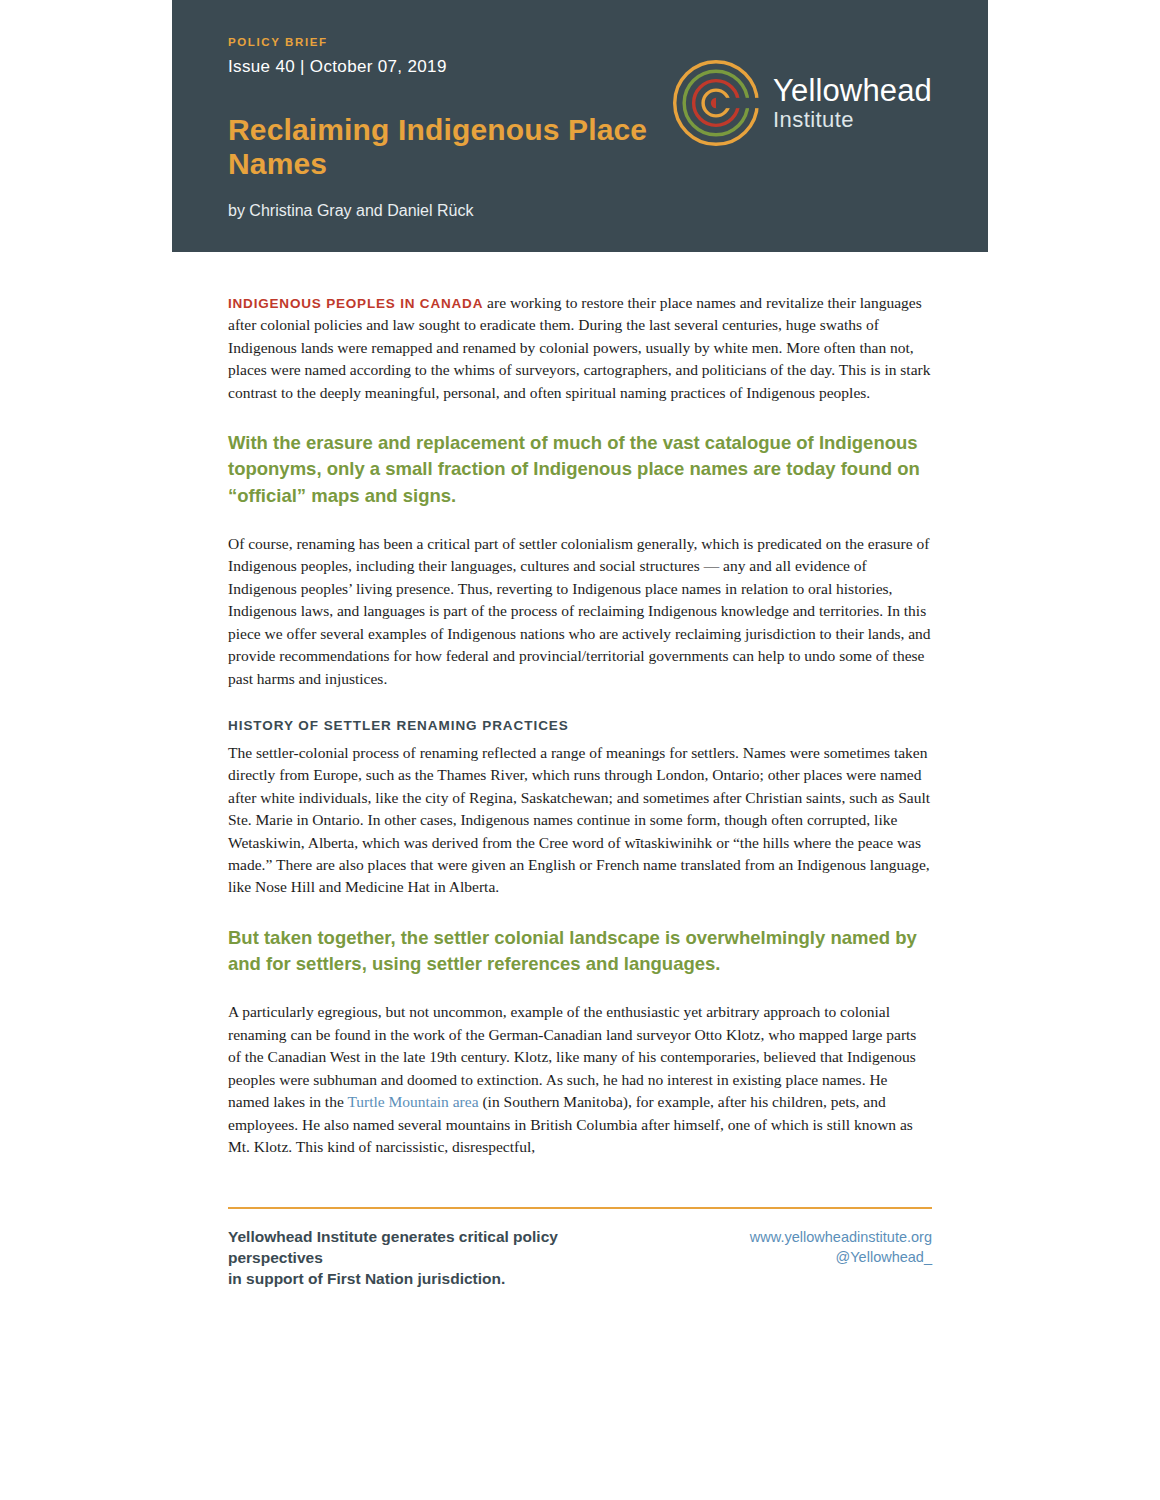Policy Brief
Issue 40 | October 07, 2019
Reclaiming Indigenous Place Names
by Christina Gray and Daniel Rück
Yellowhead Institute
Indigenous peoples in Canada are working to restore their place names and revitalize their languages after colonial policies and law sought to eradicate them. During the last several centuries, huge swaths of Indigenous lands were remapped and renamed by colonial powers, usually by white men. More often than not, places were named according to the whims of surveyors, cartographers, and politicians of the day. This is in stark contrast to the deeply meaningful, personal, and often spiritual naming practices of Indigenous peoples.
With the erasure and replacement of much of the vast catalogue of Indigenous toponyms, only a small fraction of Indigenous place names are today found on “official” maps and signs.
Of course, renaming has been a critical part of settler colonialism generally, which is predicated on the erasure of Indigenous peoples, including their languages, cultures and social structures — any and all evidence of Indigenous peoples’ living presence. Thus, reverting to Indigenous place names in relation to oral histories, Indigenous laws, and languages is part of the process of reclaiming Indigenous knowledge and territories. In this piece we offer several examples of Indigenous nations who are actively reclaiming jurisdiction to their lands, and provide recommendations for how federal and provincial/territorial governments can help to undo some of these past harms and injustices.
History of Settler Renaming Practices
The settler-colonial process of renaming reflected a range of meanings for settlers. Names were sometimes taken directly from Europe, such as the Thames River, which runs through London, Ontario; other places were named after white individuals, like the city of Regina, Saskatchewan; and sometimes after Christian saints, such as Sault Ste. Marie in Ontario. In other cases, Indigenous names continue in some form, though often corrupted, like Wetaskiwin, Alberta, which was derived from the Cree word of wītaskiwinihk or “the hills where the peace was made.” There are also places that were given an English or French name translated from an Indigenous language, like Nose Hill and Medicine Hat in Alberta.
But taken together, the settler colonial landscape is overwhelmingly named by and for settlers, using settler references and languages.
A particularly egregious, but not uncommon, example of the enthusiastic yet arbitrary approach to colonial renaming can be found in the work of the German-Canadian land surveyor Otto Klotz, who mapped large parts of the Canadian West in the late 19th century. Klotz, like many of his contemporaries, believed that Indigenous peoples were subhuman and doomed to extinction. As such, he had no interest in existing place names. He named lakes in the Turtle Mountain area (in Southern Manitoba), for example, after his children, pets, and employees. He also named several mountains in British Columbia after himself, one of which is still known as Mt. Klotz. This kind of narcissistic, disrespectful,
Yellowhead Institute generates critical policy perspectives
in support of First Nation jurisdiction.
www.yellowheadinstitute.org
@Yellowhead_